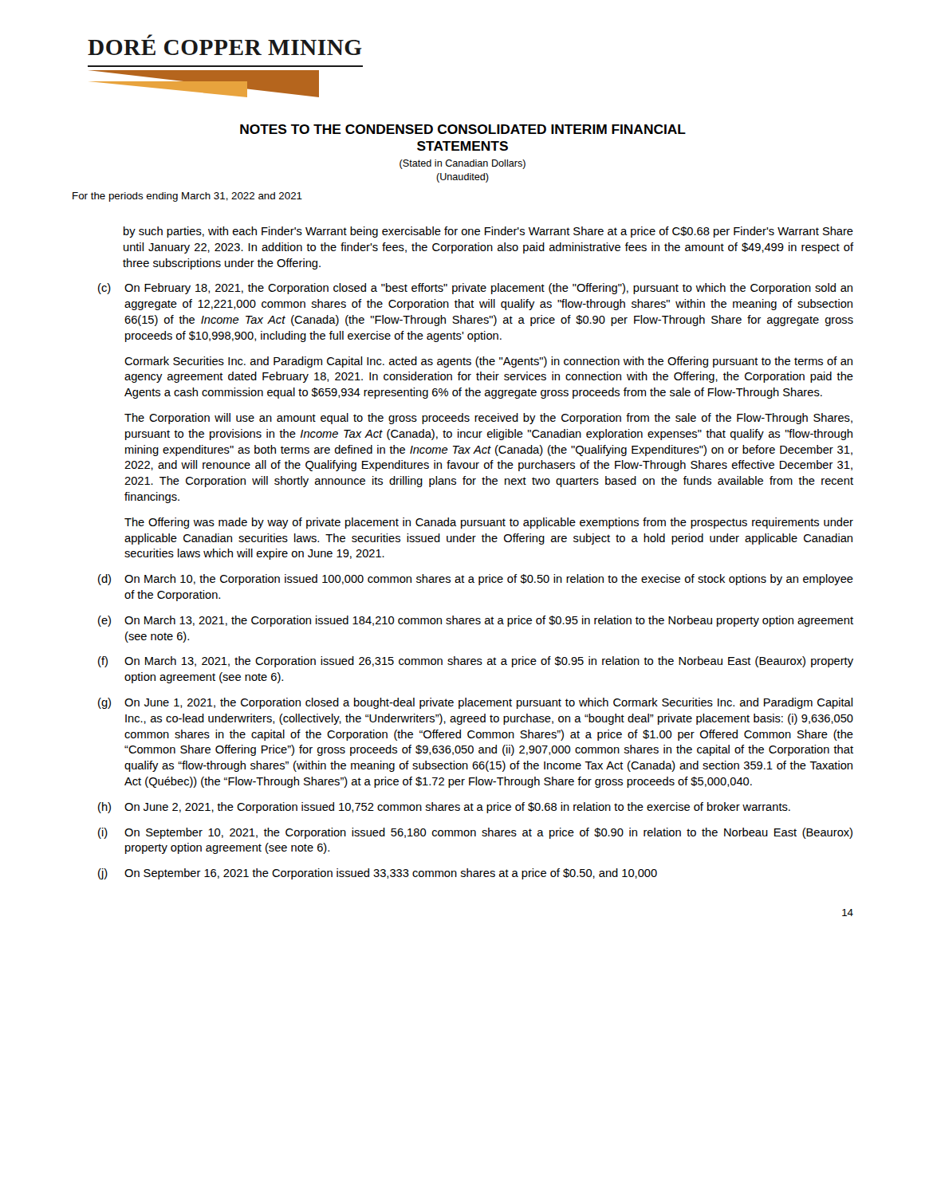DORÉ COPPER MINING
NOTES TO THE CONDENSED CONSOLIDATED INTERIM FINANCIAL
STATEMENTS
(Stated in Canadian Dollars)
(Unaudited)
For the periods ending March 31, 2022 and 2021
by such parties, with each Finder's Warrant being exercisable for one Finder's Warrant Share at a price of C$0.68 per Finder's Warrant Share until January 22, 2023. In addition to the finder's fees, the Corporation also paid administrative fees in the amount of $49,499 in respect of three subscriptions under the Offering.
(c)
On February 18, 2021, the Corporation closed a "best efforts" private placement (the "Offering"), pursuant to which the Corporation sold an aggregate of 12,221,000 common shares of the Corporation that will qualify as "flow-through shares" within the meaning of subsection 66(15) of the Income Tax Act (Canada) (the "Flow-Through Shares") at a price of $0.90 per Flow-Through Share for aggregate gross proceeds of $10,998,900, including the full exercise of the agents' option.
Cormark Securities Inc. and Paradigm Capital Inc. acted as agents (the "Agents") in connection with the Offering pursuant to the terms of an agency agreement dated February 18, 2021. In consideration for their services in connection with the Offering, the Corporation paid the Agents a cash commission equal to $659,934 representing 6% of the aggregate gross proceeds from the sale of Flow-Through Shares.
The Corporation will use an amount equal to the gross proceeds received by the Corporation from the sale of the Flow-Through Shares, pursuant to the provisions in the Income Tax Act (Canada), to incur eligible "Canadian exploration expenses" that qualify as "flow-through mining expenditures" as both terms are defined in the Income Tax Act (Canada) (the "Qualifying Expenditures") on or before December 31, 2022, and will renounce all of the Qualifying Expenditures in favour of the purchasers of the Flow-Through Shares effective December 31, 2021. The Corporation will shortly announce its drilling plans for the next two quarters based on the funds available from the recent financings.
The Offering was made by way of private placement in Canada pursuant to applicable exemptions from the prospectus requirements under applicable Canadian securities laws. The securities issued under the Offering are subject to a hold period under applicable Canadian securities laws which will expire on June 19, 2021.
(d)
On March 10, the Corporation issued 100,000 common shares at a price of $0.50 in relation to the execise of stock options by an employee of the Corporation.
(e)
On March 13, 2021, the Corporation issued 184,210 common shares at a price of $0.95 in relation to the Norbeau property option agreement (see note 6).
(f)
On March 13, 2021, the Corporation issued 26,315 common shares at a price of $0.95 in relation to the Norbeau East (Beaurox) property option agreement (see note 6).
(g)
On June 1, 2021, the Corporation closed a bought-deal private placement pursuant to which Cormark Securities Inc. and Paradigm Capital Inc., as co-lead underwriters, (collectively, the “Underwriters”), agreed to purchase, on a “bought deal” private placement basis: (i) 9,636,050 common shares in the capital of the Corporation (the “Offered Common Shares”) at a price of $1.00 per Offered Common Share (the “Common Share Offering Price”) for gross proceeds of $9,636,050 and (ii) 2,907,000 common shares in the capital of the Corporation that qualify as “flow-through shares” (within the meaning of subsection 66(15) of the Income Tax Act (Canada) and section 359.1 of the Taxation Act (Québec)) (the “Flow-Through Shares”) at a price of $1.72 per Flow-Through Share for gross proceeds of $5,000,040.
(h)
On June 2, 2021, the Corporation issued 10,752 common shares at a price of $0.68 in relation to the exercise of broker warrants.
(i)
On September 10, 2021, the Corporation issued 56,180 common shares at a price of $0.90 in relation to the Norbeau East (Beaurox) property option agreement (see note 6).
(j)
On September 16, 2021 the Corporation issued 33,333 common shares at a price of $0.50, and 10,000
14